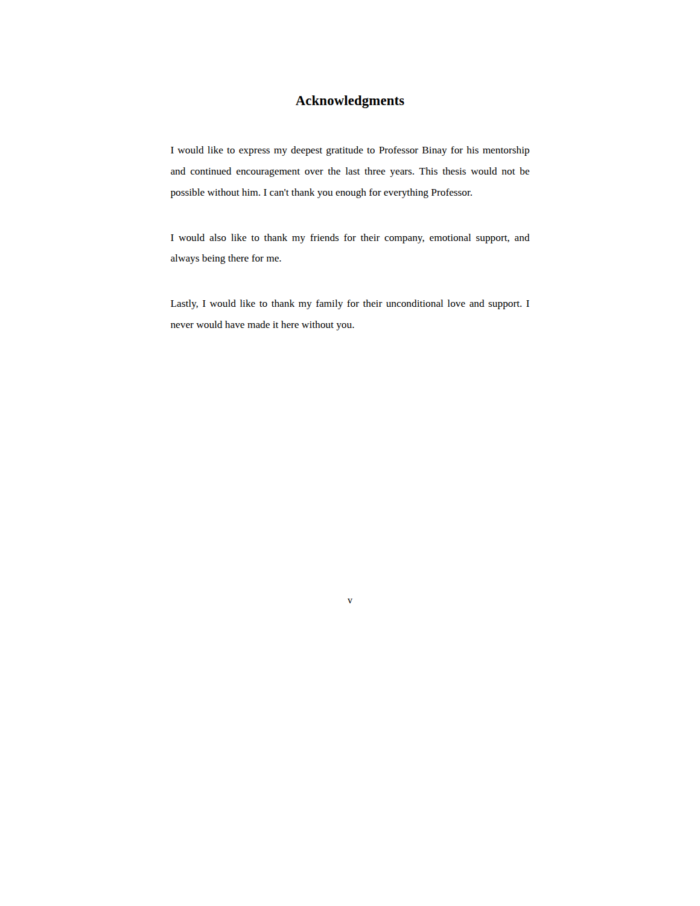Acknowledgments
I would like to express my deepest gratitude to Professor Binay for his mentorship and continued encouragement over the last three years. This thesis would not be possible without him. I can't thank you enough for everything Professor.
I would also like to thank my friends for their company, emotional support, and always being there for me.
Lastly, I would like to thank my family for their unconditional love and support. I never would have made it here without you.
v